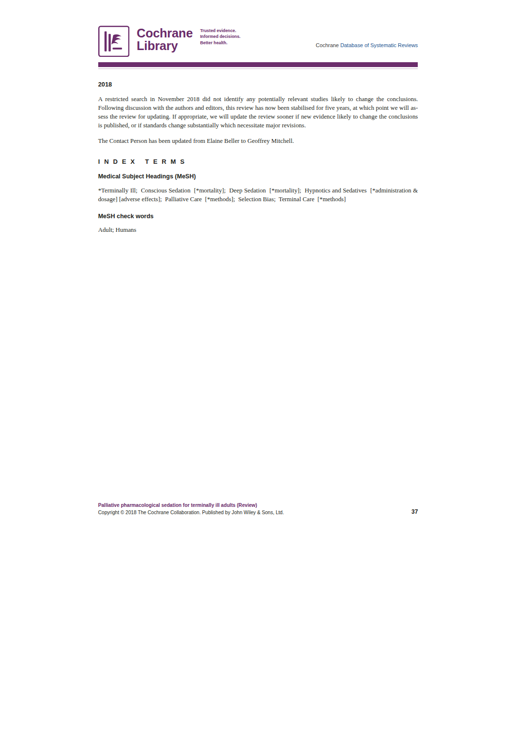Cochrane Library
Trusted evidence. Informed decisions. Better health.
Cochrane Database of Systematic Reviews
2018
A restricted search in November 2018 did not identify any potentially relevant studies likely to change the conclusions. Following discussion with the authors and editors, this review has now been stabilised for five years, at which point we will assess the review for updating. If appropriate, we will update the review sooner if new evidence likely to change the conclusions is published, or if standards change substantially which necessitate major revisions.
The Contact Person has been updated from Elaine Beller to Geoffrey Mitchell.
I N D E X T E R M S
Medical Subject Headings (MeSH)
*Terminally Ill; Conscious Sedation [*mortality]; Deep Sedation [*mortality]; Hypnotics and Sedatives [*administration & dosage] [adverse effects]; Palliative Care [*methods]; Selection Bias; Terminal Care [*methods]
MeSH check words
Adult; Humans
Palliative pharmacological sedation for terminally ill adults (Review) Copyright © 2018 The Cochrane Collaboration. Published by John Wiley & Sons, Ltd.
37